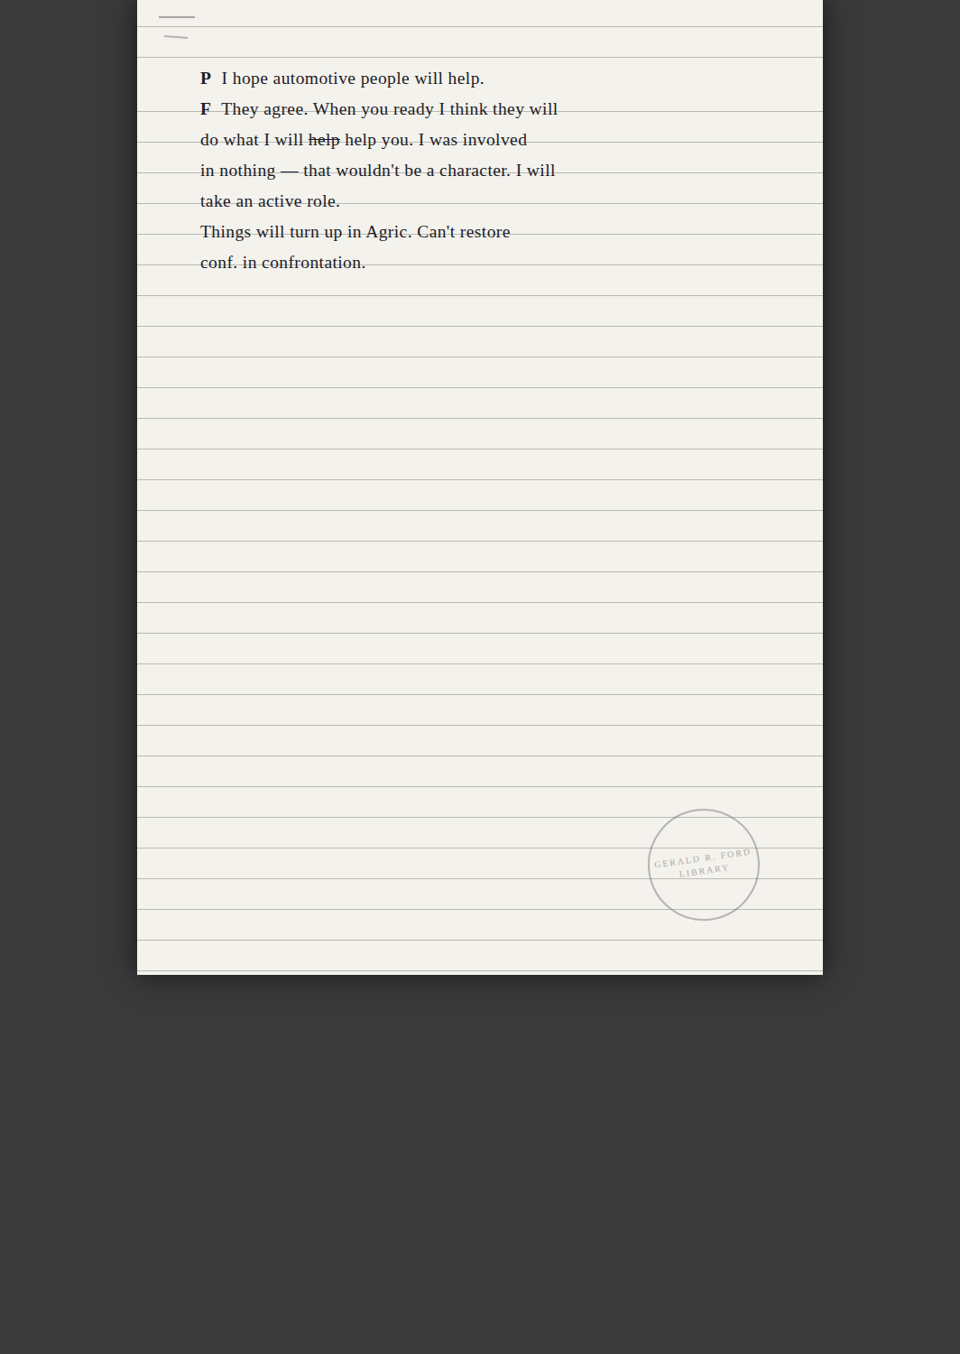P I hope automotive people will help.
F They agree. When you ready I think they will
do what I will help help you. I was involved
in nothing — that wouldn't be a character. I will
take an active role.
Things will turn up in Agric. Can't restore
conf. in confrontation.
GERALD R. FORD
LIBRARY